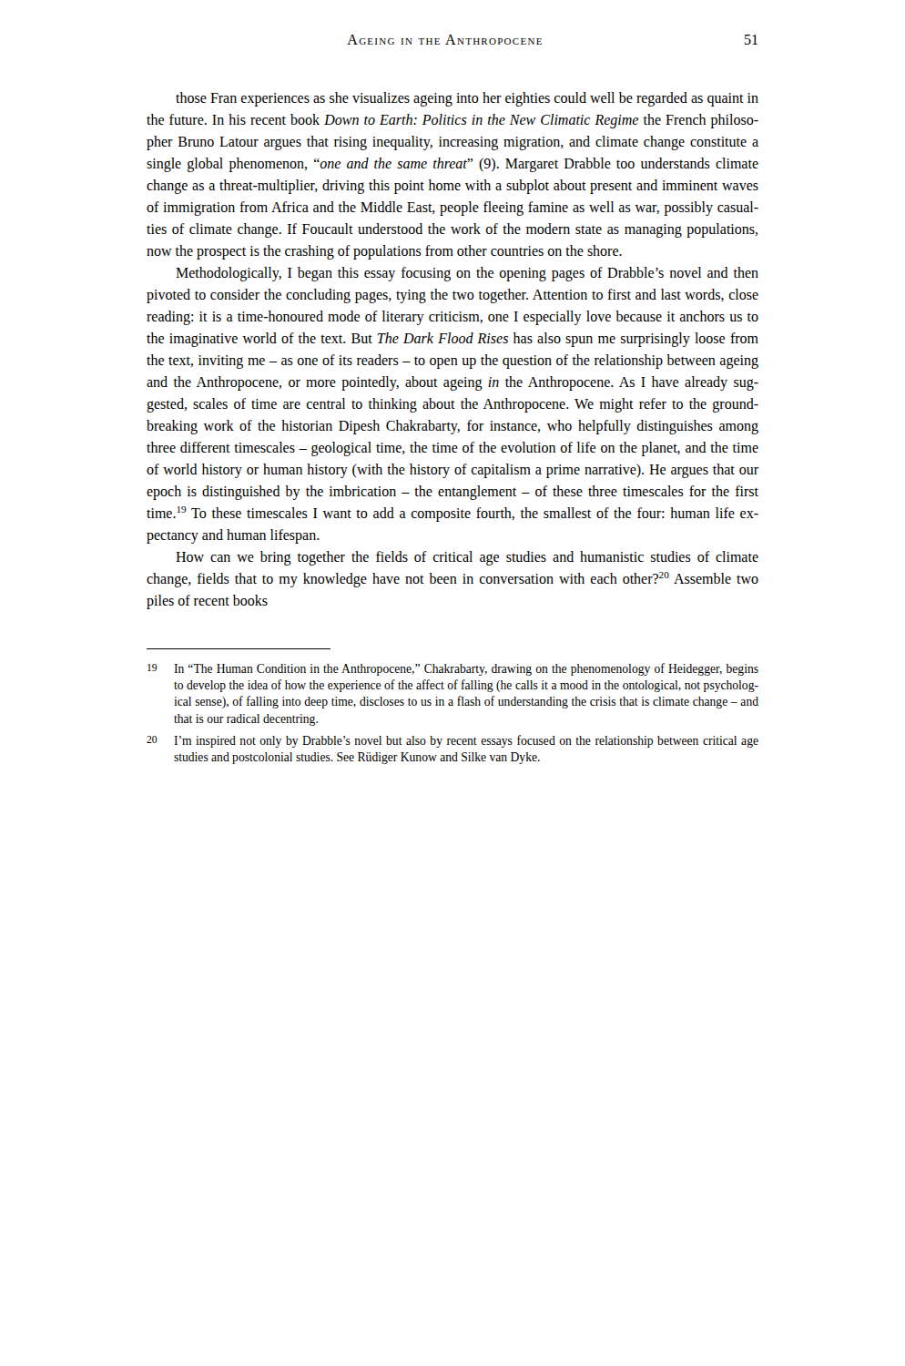Ageing in the Anthropocene 51
those Fran experiences as she visualizes ageing into her eighties could well be regarded as quaint in the future. In his recent book Down to Earth: Politics in the New Climatic Regime the French philosopher Bruno Latour argues that rising inequality, increasing migration, and climate change constitute a single global phenomenon, “one and the same threat” (9). Margaret Drabble too understands climate change as a threat-multiplier, driving this point home with a subplot about present and imminent waves of immigration from Africa and the Middle East, people fleeing famine as well as war, possibly casualties of climate change. If Foucault understood the work of the modern state as managing populations, now the prospect is the crashing of populations from other countries on the shore.
Methodologically, I began this essay focusing on the opening pages of Drabble’s novel and then pivoted to consider the concluding pages, tying the two together. Attention to first and last words, close reading: it is a time-honoured mode of literary criticism, one I especially love because it anchors us to the imaginative world of the text. But The Dark Flood Rises has also spun me surprisingly loose from the text, inviting me – as one of its readers – to open up the question of the relationship between ageing and the Anthropocene, or more pointedly, about ageing in the Anthropocene. As I have already suggested, scales of time are central to thinking about the Anthropocene. We might refer to the ground-breaking work of the historian Dipesh Chakrabarty, for instance, who helpfully distinguishes among three different timescales – geological time, the time of the evolution of life on the planet, and the time of world history or human history (with the history of capitalism a prime narrative). He argues that our epoch is distinguished by the imbrication – the entanglement – of these three timescales for the first time.19 To these timescales I want to add a composite fourth, the smallest of the four: human life expectancy and human lifespan.
How can we bring together the fields of critical age studies and humanistic studies of climate change, fields that to my knowledge have not been in conversation with each other?20 Assemble two piles of recent books
19 In “The Human Condition in the Anthropocene,” Chakrabarty, drawing on the phenomenology of Heidegger, begins to develop the idea of how the experience of the affect of falling (he calls it a mood in the ontological, not psychological sense), of falling into deep time, discloses to us in a flash of understanding the crisis that is climate change – and that is our radical decentring.
20 I’m inspired not only by Drabble’s novel but also by recent essays focused on the relationship between critical age studies and postcolonial studies. See Rüdiger Kunow and Silke van Dyke.